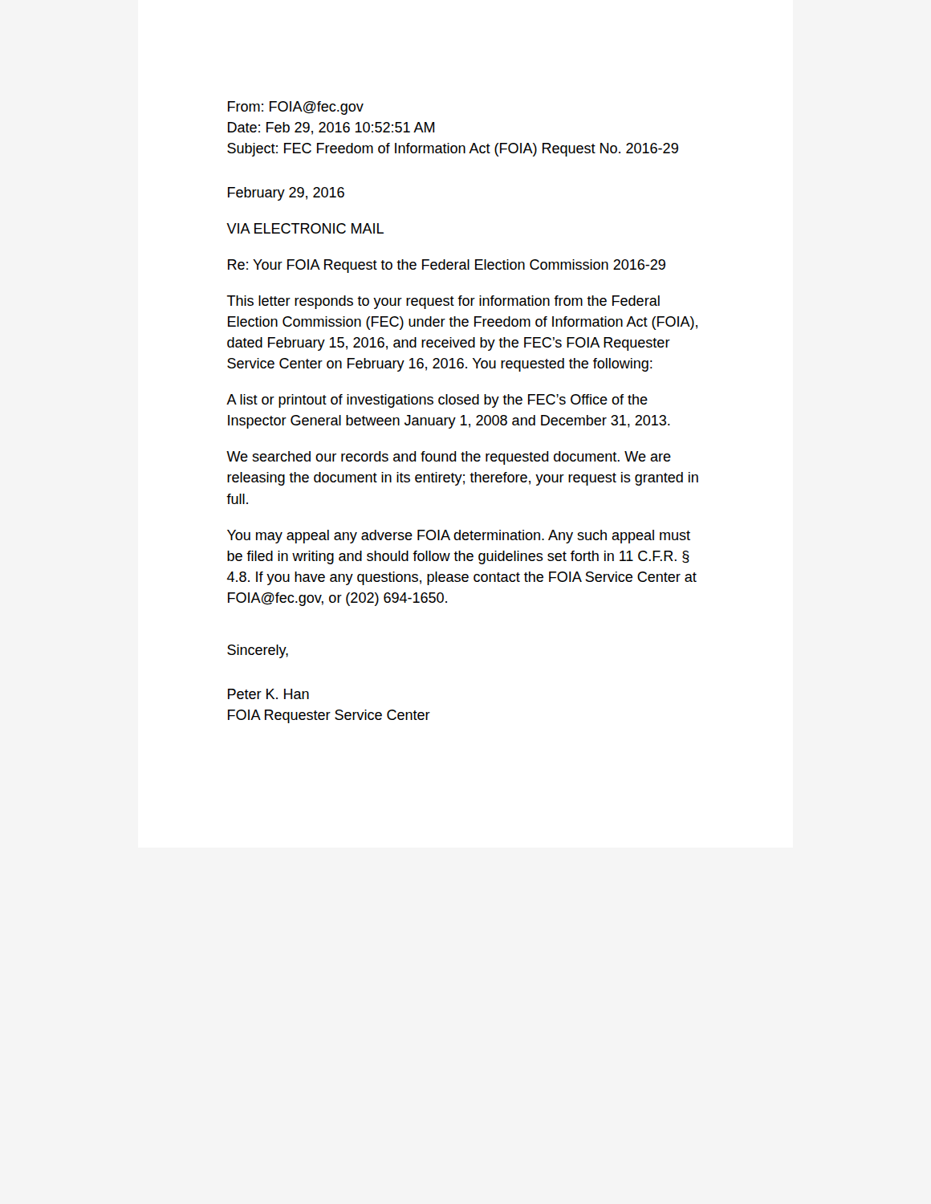From: FOIA@fec.gov
Date: Feb 29, 2016 10:52:51 AM
Subject: FEC Freedom of Information Act (FOIA) Request No. 2016-29
February 29, 2016
VIA ELECTRONIC MAIL
Re: Your FOIA Request to the Federal Election Commission 2016-29
This letter responds to your request for information from the Federal Election Commission (FEC) under the Freedom of Information Act (FOIA), dated February 15, 2016, and received by the FEC’s FOIA Requester Service Center on February 16, 2016. You requested the following:
A list or printout of investigations closed by the FEC’s Office of the Inspector General between January 1, 2008 and December 31, 2013.
We searched our records and found the requested document. We are releasing the document in its entirety; therefore, your request is granted in full.
You may appeal any adverse FOIA determination. Any such appeal must be filed in writing and should follow the guidelines set forth in 11 C.F.R. § 4.8. If you have any questions, please contact the FOIA Service Center at FOIA@fec.gov, or (202) 694-1650.
Sincerely,
Peter K. Han
FOIA Requester Service Center